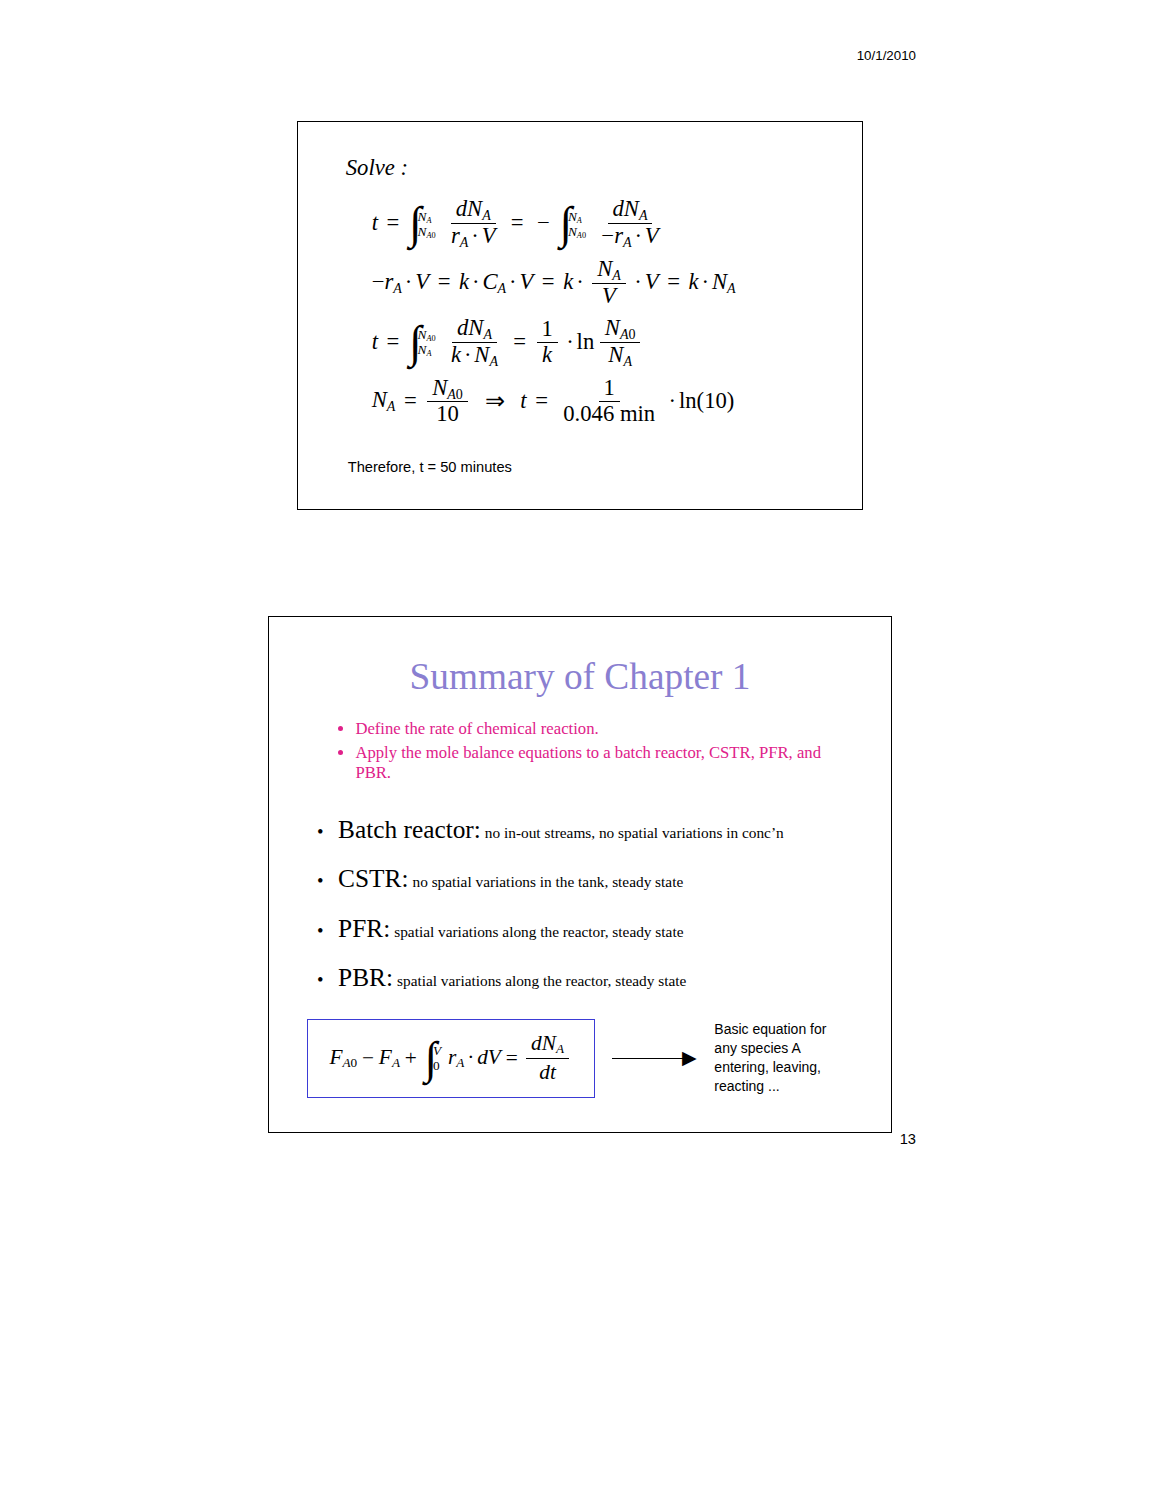10/1/2010
Solve :
t = ∫ NA NA0 dNA rA·V = − ∫ NA NA0 dNA −rA·V
−rA·V = k·CA·V = k· NA V ·V = k·NA
t = ∫ NA0 NA dNA k·NA = 1 k ·ln NA0 NA
N_A = N_A0/10 ⇒ t = (1/0.046 min)·ln(10)
NA = NA0 10 ⇒ t = 1 0.046 min ·ln(10)
Therefore, t = 50 minutes
Summary of Chapter 1
Define the rate of chemical reaction.
Apply the mole balance equations to a batch reactor, CSTR, PFR, and PBR.
Batch reactor: no in-out streams, no spatial variations in conc’n
CSTR: no spatial variations in the tank, steady state
PFR: spatial variations along the reactor, steady state
PBR: spatial variations along the reactor, steady state
FA0 − FA + ∫ V 0 rA·dV = dNA dt
▶ Basic equation for any species A
entering, leaving, reacting ...
13